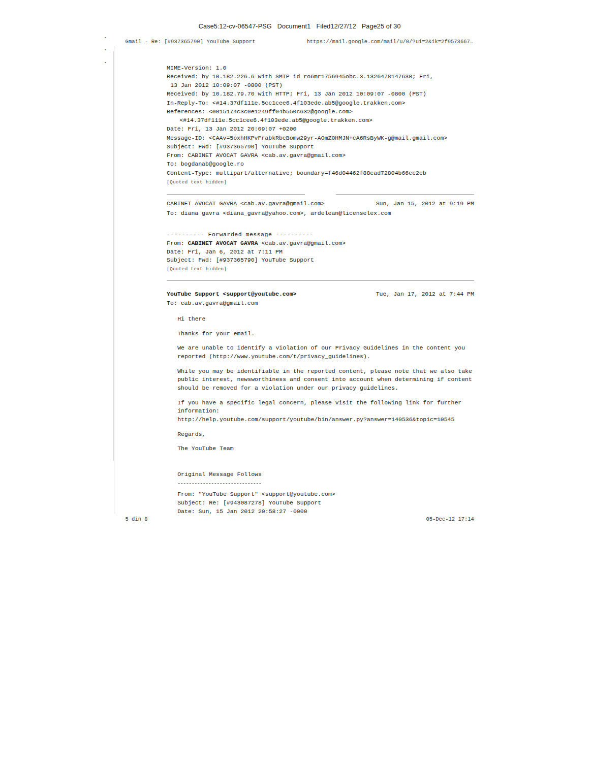Case5:12-cv-06547-PSG Document1 Filed12/27/12 Page25 of 30
Gmail - Re: [#937365790] YouTube Support
https://mail.google.com/mail/u/0/?ui=2&ik=2f95736676&view=pt...
. . .
MIME-Version: 1.0
Received: by 10.182.226.6 with SMTP id ro6mr1756945obc.3.1326478147638; Fri,
13 Jan 2012 10:09:07 -0800 (PST)
Received: by 10.182.79.70 with HTTP; Fri, 13 Jan 2012 10:09:07 -0800 (PST)
In-Reply-To: <#14.37df111e.5cc1cee6.4f103ede.ab5@google.trakken.com>
References: <0015174c3c0e1249ff04b550c632@google.com>
<#14.37df111e.5cc1cee6.4f103ede.ab5@google.trakken.com>
Date: Fri, 13 Jan 2012 20:09:07 +0200
Message-ID: <CAAv=5oxhHKPvFrabkRbcBomw29yr-AOmZ0HMJN+cA6RsByWK-g@mail.gmail.com>
Subject: Fwd: [#937365790] YouTube Support
From: CABINET AVOCAT GAVRA <cab.av.gavra@gmail.com>
To: bogdanab@google.ro
Content-Type: multipart/alternative; boundary=f46d04462f88cad72804b66cc2cb
[Quoted text hidden]
CABINET AVOCAT GAVRA <cab.av.gavra@gmail.com>
Sun, Jan 15, 2012 at 9:19 PM
To: diana gavra <diana_gavra@yahoo.com>, ardelean@licenselex.com
---------- Forwarded message ----------
From: CABINET AVOCAT GAVRA <cab.av.gavra@gmail.com>
Date: Fri, Jan 6, 2012 at 7:11 PM
Subject: Fwd: [#937365790] YouTube Support
[Quoted text hidden]
YouTube Support <support@youtube.com>
Tue, Jan 17, 2012 at 7:44 PM
To: cab.av.gavra@gmail.com
Hi there
Thanks for your email.
We are unable to identify a violation of our Privacy Guidelines in the content you reported (http://www.youtube.com/t/privacy_guidelines).
While you may be identifiable in the reported content, please note that we also take public interest, newsworthiness and consent into account when determining if content should be removed for a violation under our privacy guidelines.
If you have a specific legal concern, please visit the following link for further information:
http://help.youtube.com/support/youtube/bin/answer.py?answer=140536&topic=10545
Regards,
The YouTube Team
Original Message Follows
------------------------------
From: "YouTube Support" <support@youtube.com>
Subject: Re: [#943087278] YouTube Support
Date: Sun, 15 Jan 2012 20:58:27 -0000
5 din 8
05-Dec-12 17:14